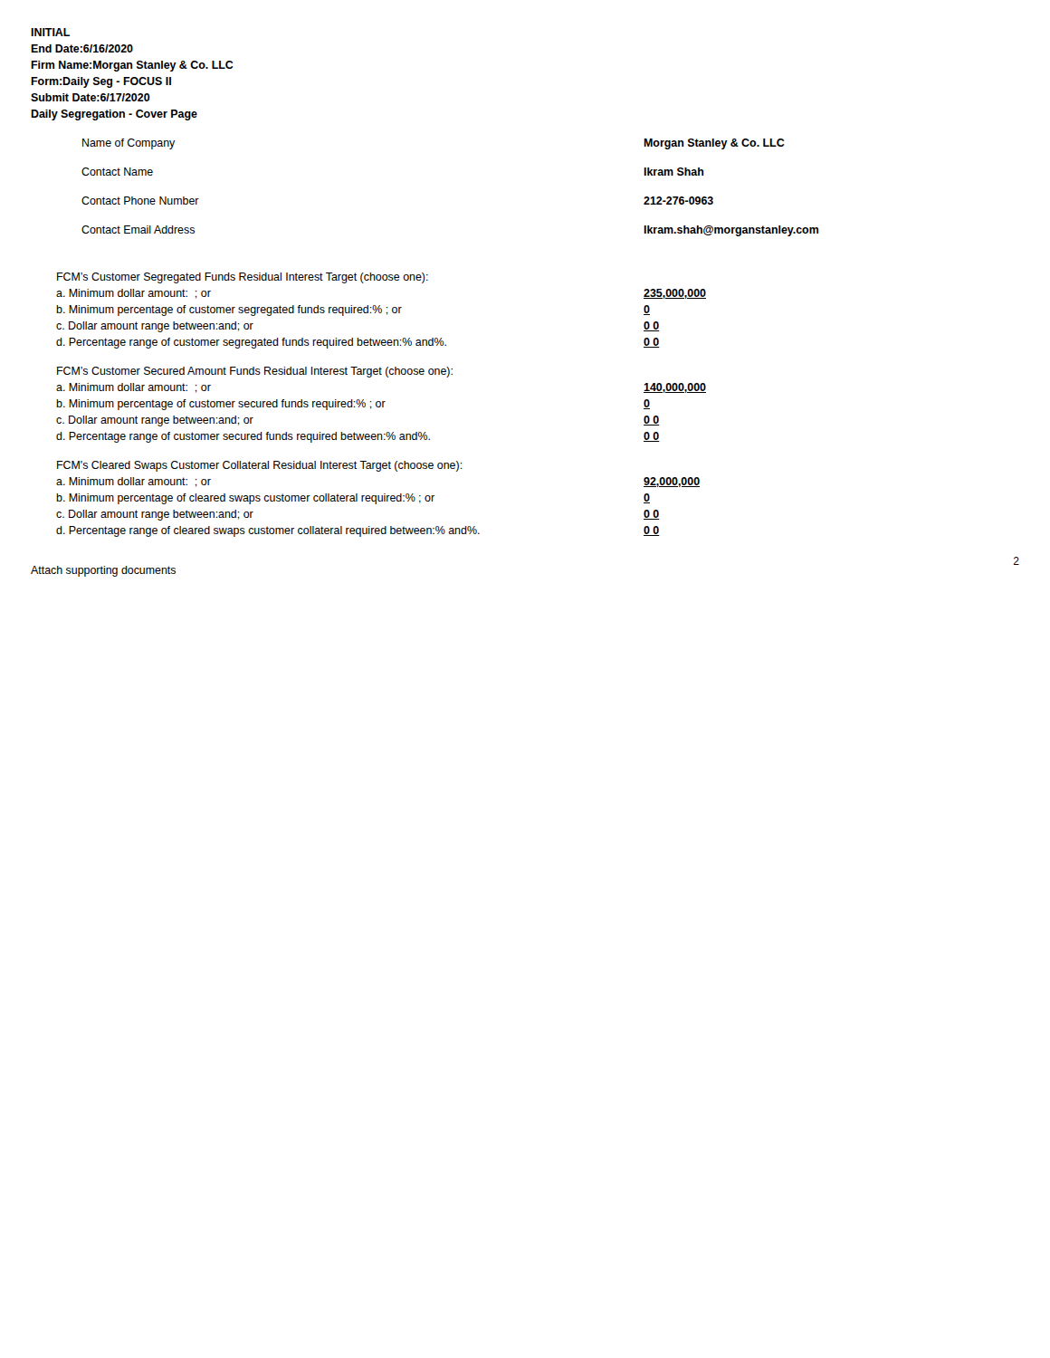INITIAL
End Date:6/16/2020
Firm Name:Morgan Stanley & Co. LLC
Form:Daily Seg - FOCUS II
Submit Date:6/17/2020
Daily Segregation - Cover Page
| Name of Company | Morgan Stanley & Co. LLC |
| Contact Name | Ikram Shah |
| Contact Phone Number | 212-276-0963 |
| Contact Email Address | Ikram.shah@morganstanley.com |
| FCM’s Customer Segregated Funds Residual Interest Target (choose one): |
| a. Minimum dollar amount: ; or | 235,000,000 |
| b. Minimum percentage of customer segregated funds required:% ; or | 0 |
| c. Dollar amount range between:and; or | 0 0 |
| d. Percentage range of customer segregated funds required between:% and%. | 0 0 |
| FCM’s Customer Secured Amount Funds Residual Interest Target (choose one): |
| a. Minimum dollar amount: ; or | 140,000,000 |
| b. Minimum percentage of customer secured funds required:% ; or | 0 |
| c. Dollar amount range between:and; or | 0 0 |
| d. Percentage range of customer secured funds required between:% and%. | 0 0 |
| FCM's Cleared Swaps Customer Collateral Residual Interest Target (choose one): |
| a. Minimum dollar amount: ; or | 92,000,000 |
| b. Minimum percentage of cleared swaps customer collateral required:% ; or | 0 |
| c. Dollar amount range between:and; or | 0 0 |
| d. Percentage range of cleared swaps customer collateral required between:% and%. | 0 0 |
Attach supporting documents
2